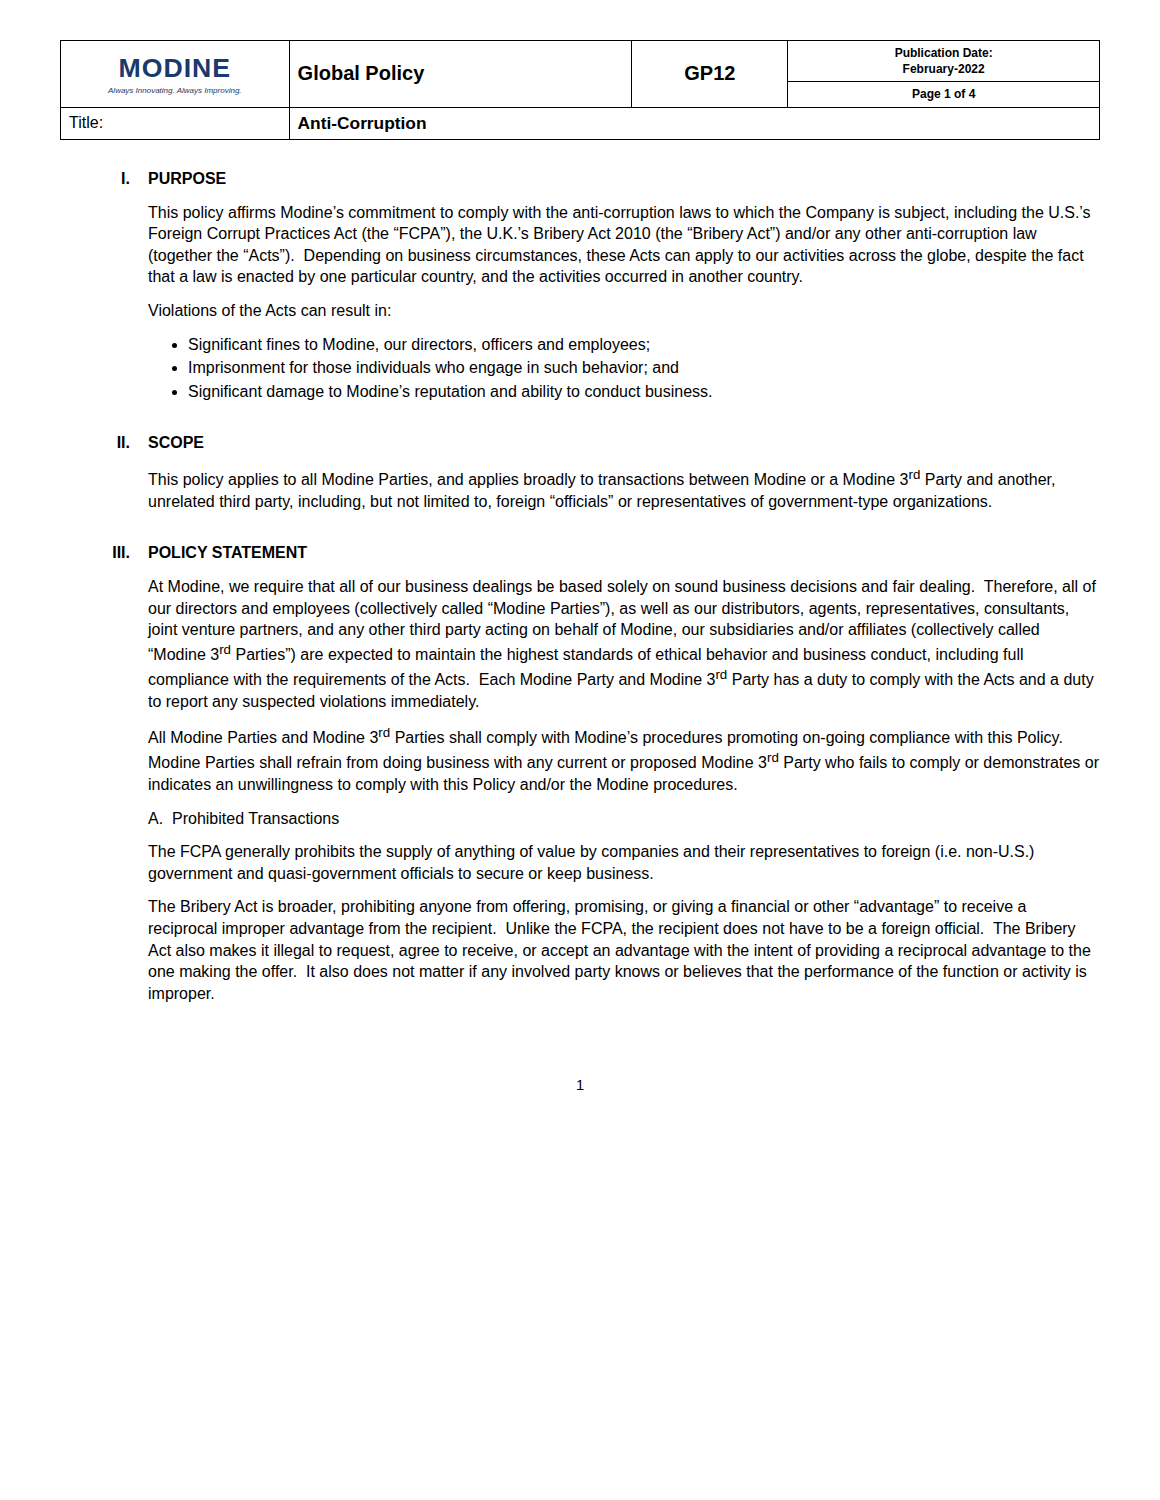| MODINE Always Innovating. Always Improving. | Global Policy | GP12 | Publication Date: February-2022 |
| Page 1 of 4 |
| Title: | Anti-Corruption |
I.
PURPOSE
This policy affirms Modine’s commitment to comply with the anti-corruption laws to which the Company is subject, including the U.S.’s Foreign Corrupt Practices Act (the “FCPA”), the U.K.’s Bribery Act 2010 (the “Bribery Act”) and/or any other anti-corruption law (together the “Acts”). Depending on business circumstances, these Acts can apply to our activities across the globe, despite the fact that a law is enacted by one particular country, and the activities occurred in another country.
Violations of the Acts can result in:
Significant fines to Modine, our directors, officers and employees;
Imprisonment for those individuals who engage in such behavior; and
Significant damage to Modine’s reputation and ability to conduct business.
II.
SCOPE
This policy applies to all Modine Parties, and applies broadly to transactions between Modine or a Modine 3rd Party and another, unrelated third party, including, but not limited to, foreign “officials” or representatives of government-type organizations.
III.
POLICY STATEMENT
At Modine, we require that all of our business dealings be based solely on sound business decisions and fair dealing. Therefore, all of our directors and employees (collectively called “Modine Parties”), as well as our distributors, agents, representatives, consultants, joint venture partners, and any other third party acting on behalf of Modine, our subsidiaries and/or affiliates (collectively called “Modine 3rd Parties”) are expected to maintain the highest standards of ethical behavior and business conduct, including full compliance with the requirements of the Acts. Each Modine Party and Modine 3rd Party has a duty to comply with the Acts and a duty to report any suspected violations immediately.
All Modine Parties and Modine 3rd Parties shall comply with Modine’s procedures promoting on-going compliance with this Policy. Modine Parties shall refrain from doing business with any current or proposed Modine 3rd Party who fails to comply or demonstrates or indicates an unwillingness to comply with this Policy and/or the Modine procedures.
A. Prohibited Transactions
The FCPA generally prohibits the supply of anything of value by companies and their representatives to foreign (i.e. non-U.S.) government and quasi-government officials to secure or keep business.
The Bribery Act is broader, prohibiting anyone from offering, promising, or giving a financial or other “advantage” to receive a reciprocal improper advantage from the recipient. Unlike the FCPA, the recipient does not have to be a foreign official. The Bribery Act also makes it illegal to request, agree to receive, or accept an advantage with the intent of providing a reciprocal advantage to the one making the offer. It also does not matter if any involved party knows or believes that the performance of the function or activity is improper.
1